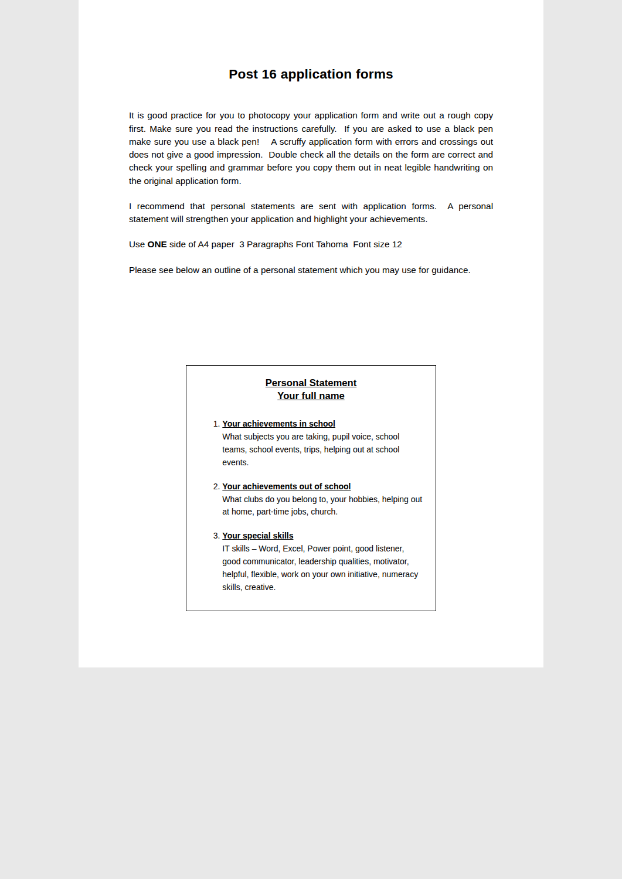Post 16 application forms
It is good practice for you to photocopy your application form and write out a rough copy first. Make sure you read the instructions carefully. If you are asked to use a black pen make sure you use a black pen! A scruffy application form with errors and crossings out does not give a good impression. Double check all the details on the form are correct and check your spelling and grammar before you copy them out in neat legible handwriting on the original application form.
I recommend that personal statements are sent with application forms. A personal statement will strengthen your application and highlight your achievements.
Use ONE side of A4 paper 3 Paragraphs Font Tahoma Font size 12
Please see below an outline of a personal statement which you may use for guidance.
Personal Statement
Your full name
Your achievements in school What subjects you are taking, pupil voice, school teams, school events, trips, helping out at school events.
Your achievements out of school What clubs do you belong to, your hobbies, helping out at home, part-time jobs, church.
Your special skills IT skills – Word, Excel, Power point, good listener, good communicator, leadership qualities, motivator, helpful, flexible, work on your own initiative, numeracy skills, creative.